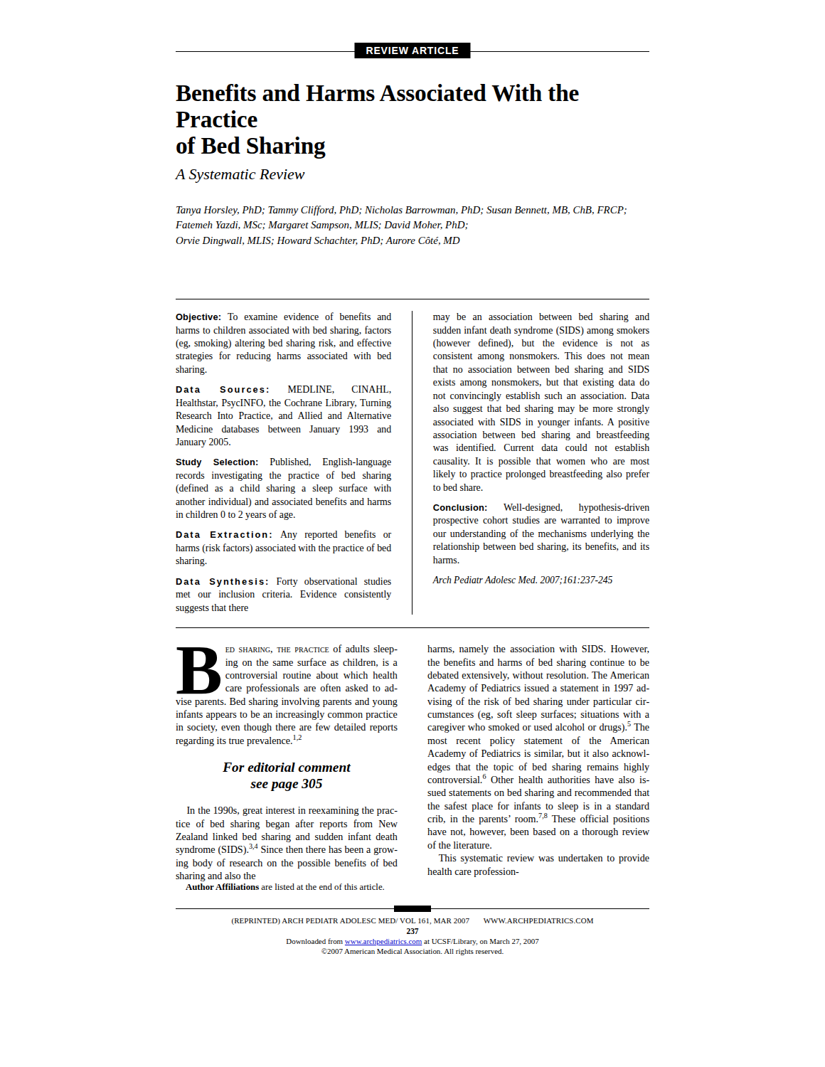REVIEW ARTICLE
Benefits and Harms Associated With the Practice
of Bed Sharing
A Systematic Review
Tanya Horsley, PhD; Tammy Clifford, PhD; Nicholas Barrowman, PhD; Susan Bennett, MB, ChB, FRCP;
Fatemeh Yazdi, MSc; Margaret Sampson, MLIS; David Moher, PhD;
Orvie Dingwall, MLIS; Howard Schachter, PhD; Aurore Côté, MD
Objective: To examine evidence of benefits and harms to children associated with bed sharing, factors (eg, smoking) altering bed sharing risk, and effective strategies for reducing harms associated with bed sharing.
Data Sources: MEDLINE, CINAHL, Healthstar, PsycINFO, the Cochrane Library, Turning Research Into Practice, and Allied and Alternative Medicine databases between January 1993 and January 2005.
Study Selection: Published, English-language records investigating the practice of bed sharing (defined as a child sharing a sleep surface with another individual) and associated benefits and harms in children 0 to 2 years of age.
Data Extraction: Any reported benefits or harms (risk factors) associated with the practice of bed sharing.
Data Synthesis: Forty observational studies met our inclusion criteria. Evidence consistently suggests that there
may be an association between bed sharing and sudden infant death syndrome (SIDS) among smokers (however defined), but the evidence is not as consistent among nonsmokers. This does not mean that no association between bed sharing and SIDS exists among nonsmokers, but that existing data do not convincingly establish such an association. Data also suggest that bed sharing may be more strongly associated with SIDS in younger infants. A positive association between bed sharing and breastfeeding was identified. Current data could not establish causality. It is possible that women who are most likely to practice prolonged breastfeeding also prefer to bed share.
Conclusion: Well-designed, hypothesis-driven prospective cohort studies are warranted to improve our understanding of the mechanisms underlying the relationship between bed sharing, its benefits, and its harms.
Arch Pediatr Adolesc Med. 2007;161:237-245
Bed sharing, the practice of adults sleeping on the same surface as children, is a controversial routine about which health care professionals are often asked to advise parents. Bed sharing involving parents and young infants appears to be an increasingly common practice in society, even though there are few detailed reports regarding its true prevalence.1,2
For editorial comment
see page 305
In the 1990s, great interest in reexamining the practice of bed sharing began after reports from New Zealand linked bed sharing and sudden infant death syndrome (SIDS).3,4 Since then there has been a growing body of research on the possible benefits of bed sharing and also the
Author Affiliations are listed at the end of this article.
harms, namely the association with SIDS. However, the benefits and harms of bed sharing continue to be debated extensively, without resolution. The American Academy of Pediatrics issued a statement in 1997 advising of the risk of bed sharing under particular circumstances (eg, soft sleep surfaces; situations with a caregiver who smoked or used alcohol or drugs).5 The most recent policy statement of the American Academy of Pediatrics is similar, but it also acknowledges that the topic of bed sharing remains highly controversial.6 Other health authorities have also issued statements on bed sharing and recommended that the safest place for infants to sleep is in a standard crib, in the parents’ room.7,8 These official positions have not, however, been based on a thorough review of the literature.
This systematic review was undertaken to provide health care profession-
(REPRINTED) ARCH PEDIATR ADOLESC MED/ VOL 161, MAR 2007 WWW.ARCHPEDIATRICS.COM
237
Downloaded from www.archpediatrics.com at UCSF/Library, on March 27, 2007
©2007 American Medical Association. All rights reserved.